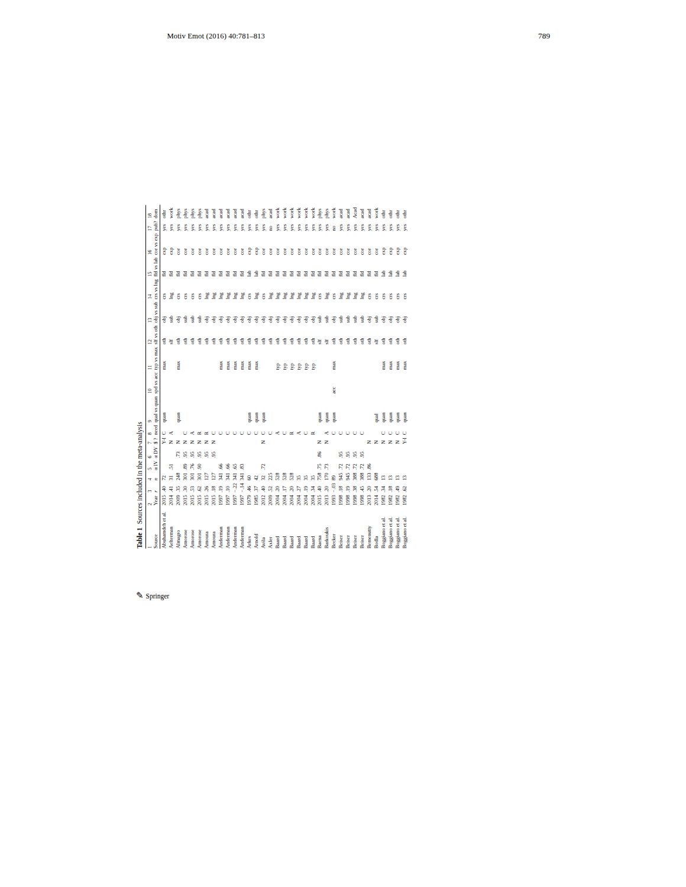Motiv Emot (2016) 40:781–813
789
Table 1 Sources included in the meta-analysis
| 1 | 2 | 3 | 4 | 5 | 6 | 7 | 8 | 9 | 10 | 11 | 12 | 13 | 14 | 15 | 16 | 17 | 18 |
| --- | --- | --- | --- | --- | --- | --- | --- | --- | --- | --- | --- | --- | --- | --- | --- | --- | --- |
| Source | Year | r | n | α IV | α DV | $ ? | need | qual vs quan | spd vs acc | typ vs max | slf vs oth | obj vs sub | crs vs lng | fld vs lab | cor vs exp | pub? | dom |
| Abuhamdeh et al. | 2015 | .40 | 72 | | | Y-I | C | quan | | max | oth | obj | crs | fld | exp | yes | othr |
| Aelterman | 2014 | .41 | 31 | .51 | | N | A | | | | slf | sub | lng | fld | exp | yes | work |
| Almagro | 2009 | .35 | 248 | | .73 | N | | quan | | max | oth | obj | crs | fld | cor | yes | phys |
| Amorose | 2015 | .30 | 301 | .89 | .95 | N | C | | | | oth | sub | crs | fld | cor | yes | phys |
| Amorose | 2015 | .53 | 301 | .76 | .95 | N | A | | | | oth | sub | crs | fld | cor | yes | phys |
| Amorose | 2015 | .62 | 301 | .90 | .95 | N | R | | | | oth | sub | crs | fld | cor | yes | phys |
| Amoura | 2015 | .26 | 127 | | .95 | N | R | | | | oth | obj | lng | fld | cor | yes | acad |
| Amoura | 2015 | .18 | 127 | | .95 | N | C | | | | oth | obj | lng | fld | cor | yes | acad |
| Anderman | 1997 | .19 | 341 | .66 | | | C | | | max | oth | obj | lng | fld | cor | yes | acad |
| Anderman | 1997 | .10 | 341 | .66 | | | C | | | max | oth | obj | lng | fld | cor | yes | acad |
| Anderman | 1997 | −.22 | 341 | .65 | | | C | | | max | oth | obj | lng | fld | cor | yes | acad |
| Anderman | 1997 | −.14 | 341 | .83 | | | C | | | max | oth | obj | lng | fld | cor | yes | acad |
| Arkes | 1979 | .46 | 60 | | | | C | quan | | max | oth | obj | crs | lab | exp | yes | othr |
| Arnold | 1985 | .37 | 42 | | | | C | quan | | max | oth | obj | lng | lab | exp | yes | othr |
| Avila | 2012 | .40 | 32 | .72 | | N | C | quan | | | oth | obj | crs | fld | cor | yes | phys |
| Axler | 2009 | .52 | 225 | | | | C | | | | oth | obj | lng | fld | cor | no | acad |
| Baard | 2004 | .20 | 528 | | | | A | | | typ | oth | obj | lng | fld | cor | yes | work |
| Baard | 2004 | .17 | 528 | | | | C | | | typ | oth | obj | lng | fld | cor | yes | work |
| Baard | 2004 | .20 | 528 | | | | R | | | typ | oth | obj | lng | fld | cor | yes | work |
| Baard | 2004 | .27 | 35 | | | | A | | | typ | oth | obj | lng | fld | cor | yes | work |
| Baard | 2004 | .19 | 35 | | | | C | | | typ | oth | obj | lng | fld | cor | yes | work |
| Baard | 2004 | .34 | 35 | | | | R | | | typ | oth | obj | lng | fld | cor | yes | work |
| Baena | 2015 | .40 | 758 | .75 | .86 | N | | quan | | | slf | sub | crs | fld | cor | yes | phys |
| Barkoukis | 2013 | .20 | 170 | .73 | | N | A | quan | | | slf | sub | lng | fld | cor | yes | phys |
| Becker | 1993 | −.03 | 89 | | | | C | quan | acc | max | oth | obj | crs | fld | cor | no | work |
| Beiser | 1998 | .18 | 945 | .72 | .95 | | C | | | | oth | sub | lng | fld | cor | yes | acad |
| Beiser | 1998 | .19 | 945 | .72 | .95 | | C | | | | oth | sub | lng | fld | cor | yes | acad |
| Beiser | 1998 | .38 | 388 | .72 | .95 | | C | | | | oth | sub | lng | fld | cor | yes | Acad |
| Beiser | 1998 | .45 | 388 | .72 | .95 | | C | | | | oth | sub | lng | fld | cor | yes | acad |
| Bemenutty | 2013 | .20 | 133 | .86 | | N | | | | | oth | obj | crs | fld | cor | yes | acad |
| Bodla | 2014 | .54 | 688 | | | N | | qual | | | slf | sub | crs | fld | cor | yes | work |
| Boggiano et al. | 1982 | .34 | 13 | | | N | C | quan | | max | oth | obj | crs | lab | exp | yes | othr |
| Boggiano et al. | 1982 | .18 | 13 | | | N | C | quan | | max | oth | obj | crs | lab | exp | yes | othr |
| Boggiano et al. | 1982 | .49 | 13 | | | N | C | quan | | max | oth | obj | crs | lab | exp | yes | othr |
| Boggiano et al. | 1982 | .62 | 13 | | | Y-I | C | quan | | max | oth | obj | crs | lab | exp | yes | othr |
✎ Springer